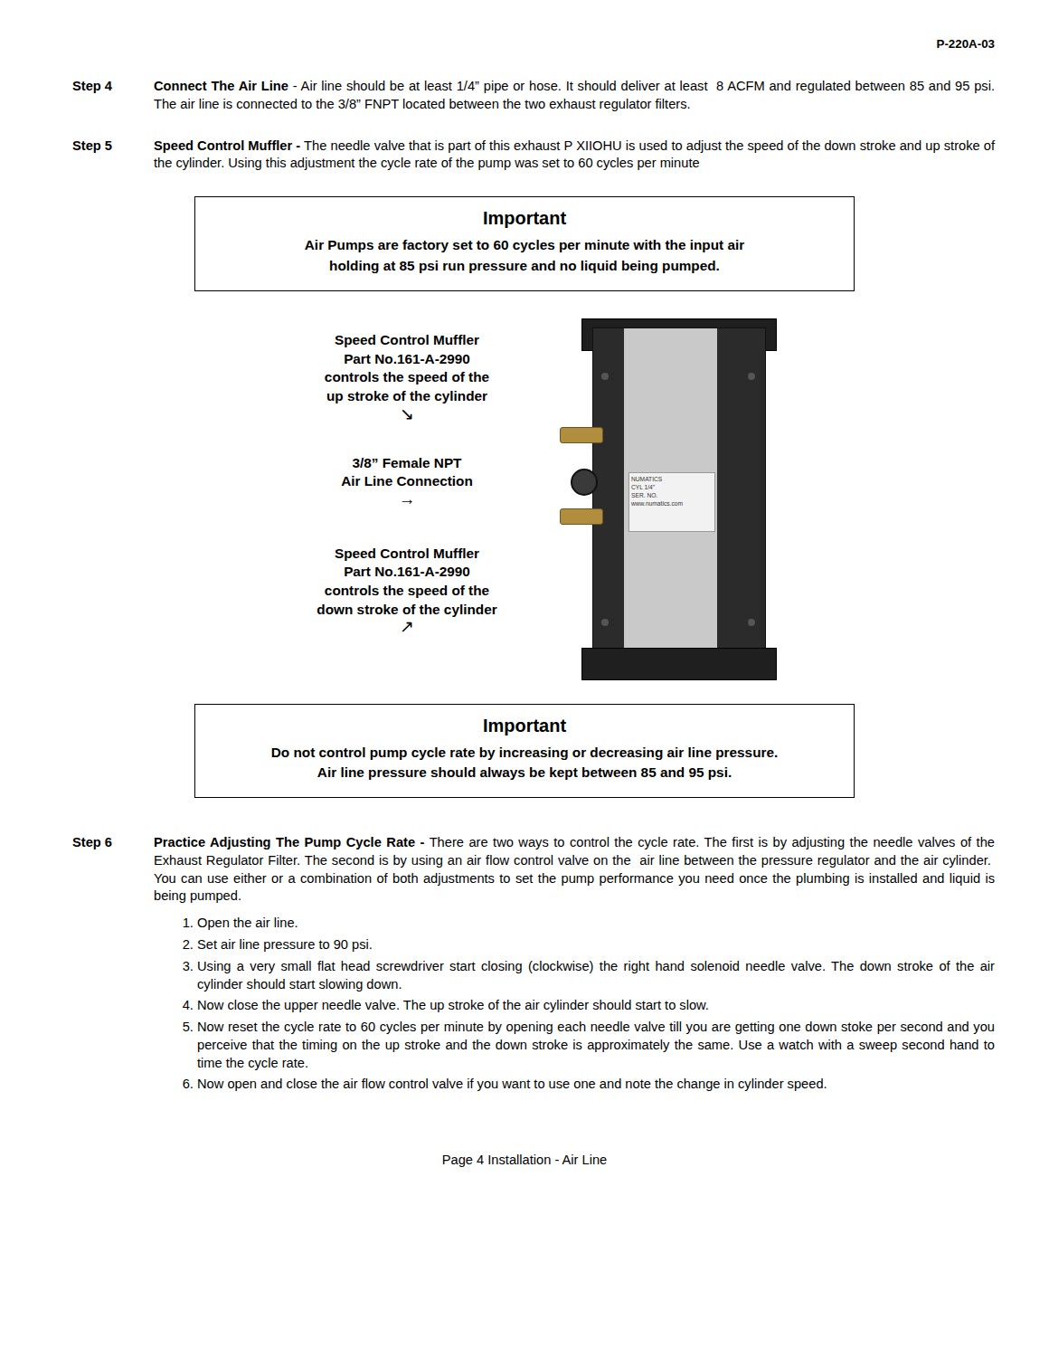P-220A-03
Step 4
Connect The Air Line - Air line should be at least 1/4” pipe or hose. It should deliver at least 8 ACFM and regulated between 85 and 95 psi. The air line is connected to the 3/8” FNPT located between the two exhaust regulator filters.
Step 5
Speed Control Muffler - The needle valve that is part of this exhaust P XIIOHU is used to adjust the speed of the down stroke and up stroke of the cylinder. Using this adjustment the cycle rate of the pump was set to 60 cycles per minute
Important
Air Pumps are factory set to 60 cycles per minute with the input air
holding at 85 psi run pressure and no liquid being pumped.
Speed Control Muffler
Part No.161-A-2990
controls the speed of the
up stroke of the cylinder
↘
3/8” Female NPT
Air Line Connection
→
Speed Control Muffler
Part No.161-A-2990
controls the speed of the
down stroke of the cylinder
↗
NUMATICS
CYL 1/4"
SER. NO.
www.numatics.com
Important
Do not control pump cycle rate by increasing or decreasing air line pressure.
Air line pressure should always be kept between 85 and 95 psi.
Step 6
Practice Adjusting The Pump Cycle Rate - There are two ways to control the cycle rate. The first is by adjusting the needle valves of the Exhaust Regulator Filter. The second is by using an air flow control valve on the air line between the pressure regulator and the air cylinder. You can use either or a combination of both adjustments to set the pump performance you need once the plumbing is installed and liquid is being pumped.
Open the air line.
Set air line pressure to 90 psi.
Using a very small flat head screwdriver start closing (clockwise) the right hand solenoid needle valve. The down stroke of the air cylinder should start slowing down.
Now close the upper needle valve. The up stroke of the air cylinder should start to slow.
Now reset the cycle rate to 60 cycles per minute by opening each needle valve till you are getting one down stoke per second and you perceive that the timing on the up stroke and the down stroke is approximately the same. Use a watch with a sweep second hand to time the cycle rate.
Now open and close the air flow control valve if you want to use one and note the change in cylinder speed.
Page 4 Installation - Air Line